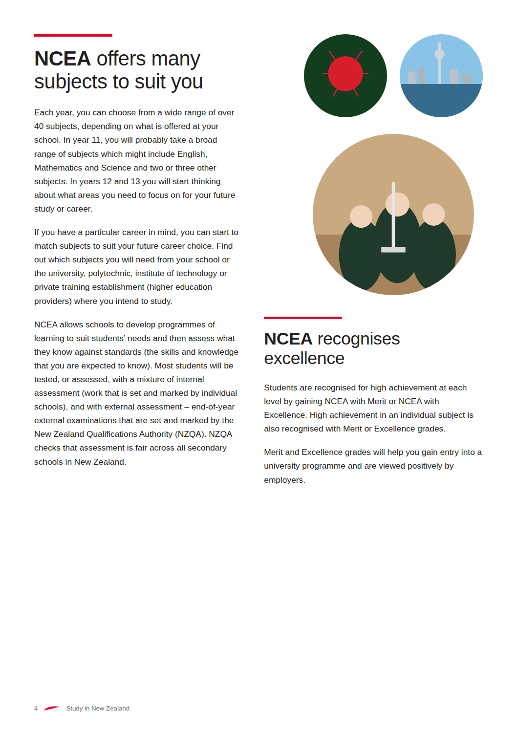NCEA offers many subjects to suit you
Each year, you can choose from a wide range of over 40 subjects, depending on what is offered at your school. In year 11, you will probably take a broad range of subjects which might include English, Mathematics and Science and two or three other subjects. In years 12 and 13 you will start thinking about what areas you need to focus on for your future study or career.
If you have a particular career in mind, you can start to match subjects to suit your future career choice. Find out which subjects you will need from your school or the university, polytechnic, institute of technology or private training establishment (higher education providers) where you intend to study.
NCEA allows schools to develop programmes of learning to suit students’ needs and then assess what they know against standards (the skills and knowledge that you are expected to know). Most students will be tested, or assessed, with a mixture of internal assessment (work that is set and marked by individual schools), and with external assessment – end-of-year external examinations that are set and marked by the New Zealand Qualifications Authority (NZQA). NZQA checks that assessment is fair across all secondary schools in New Zealand.
NCEA recognises excellence
Students are recognised for high achievement at each level by gaining NCEA with Merit or NCEA with Excellence. High achievement in an individual subject is also recognised with Merit or Excellence grades.
Merit and Excellence grades will help you gain entry into a university programme and are viewed positively by employers.
4 Study in New Zealand